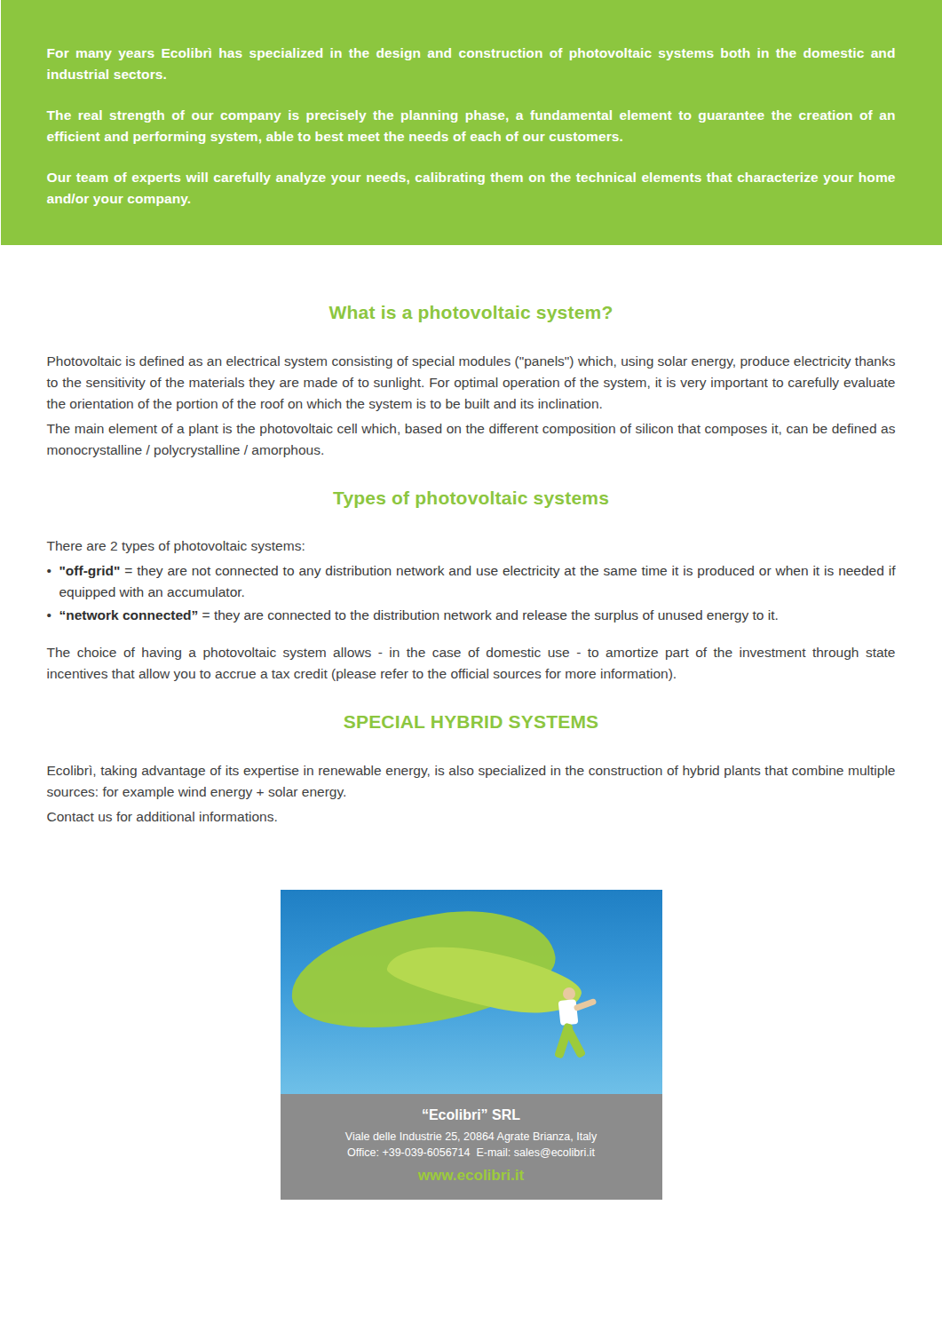For many years Ecolibrì has specialized in the design and construction of photovoltaic systems both in the domestic and industrial sectors.
The real strength of our company is precisely the planning phase, a fundamental element to guarantee the creation of an efficient and performing system, able to best meet the needs of each of our customers.
Our team of experts will carefully analyze your needs, calibrating them on the technical elements that characterize your home and/or your company.
What is a photovoltaic system?
Photovoltaic is defined as an electrical system consisting of special modules ("panels") which, using solar energy, produce electricity thanks to the sensitivity of the materials they are made of to sunlight. For optimal operation of the system, it is very important to carefully evaluate the orientation of the portion of the roof on which the system is to be built and its inclination.
The main element of a plant is the photovoltaic cell which, based on the different composition of silicon that composes it, can be defined as monocrystalline / polycrystalline / amorphous.
Types of photovoltaic systems
There are 2 types of photovoltaic systems:
"off-grid" = they are not connected to any distribution network and use electricity at the same time it is produced or when it is needed if equipped with an accumulator.
“network connected” = they are connected to the distribution network and release the surplus of unused energy to it.
The choice of having a photovoltaic system allows - in the case of domestic use - to amortize part of the investment through state incentives that allow you to accrue a tax credit (please refer to the official sources for more information).
Special hybrid systems
Ecolibrì, taking advantage of its expertise in renewable energy, is also specialized in the construction of hybrid plants that combine multiple sources: for example wind energy + solar energy.
Contact us for additional informations.
“Ecolibri” SRL
Viale delle Industrie 25, 20864 Agrate Brianza, Italy
Office: +39-039-6056714 E-mail: sales@ecolibri.it
www.ecolibri.it